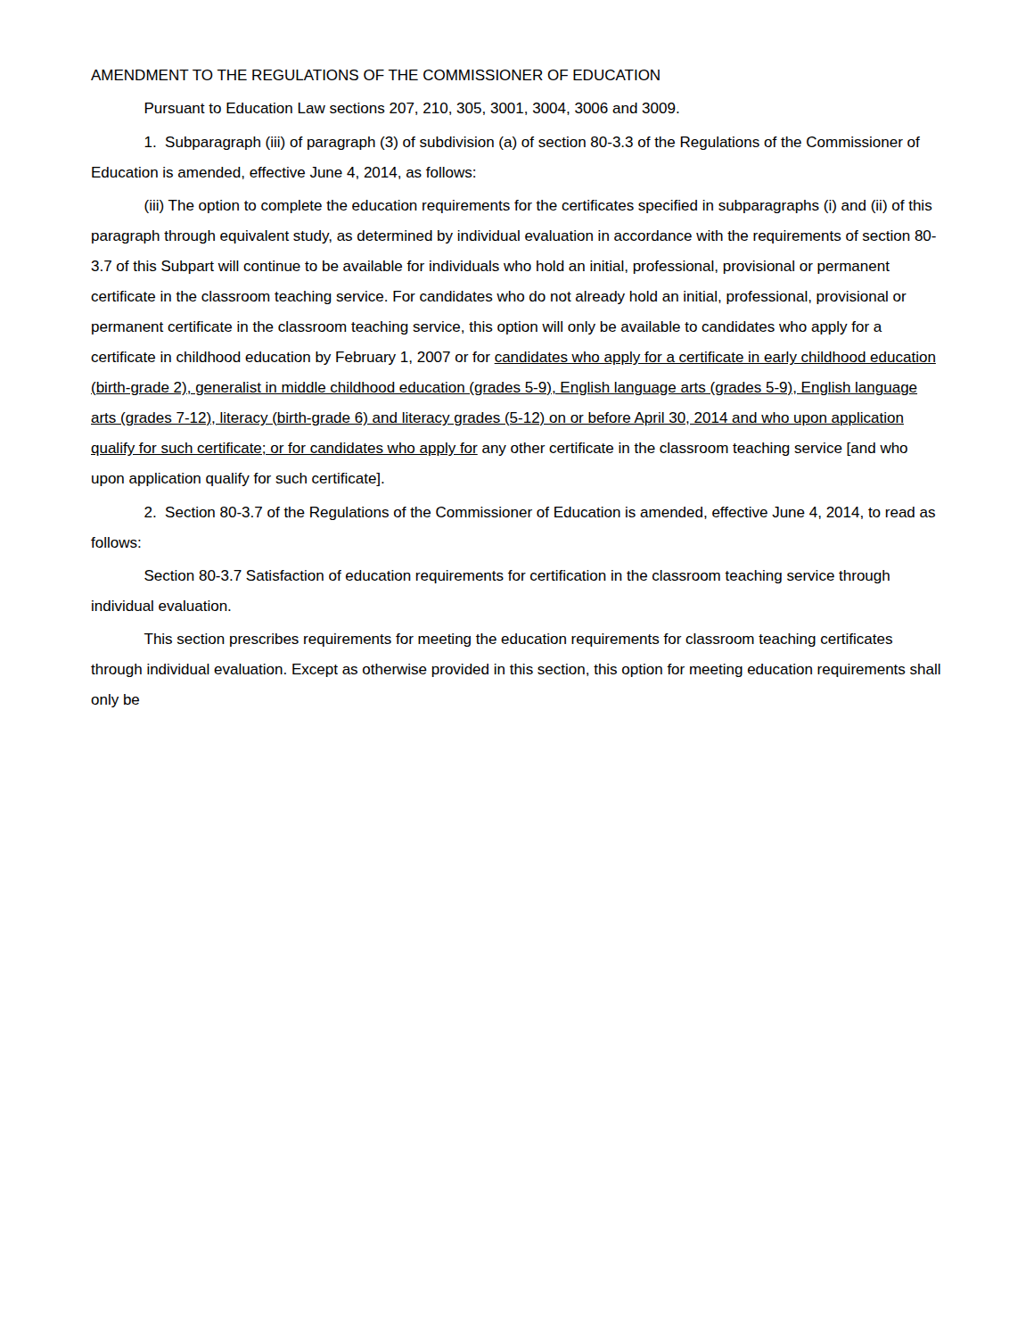AMENDMENT TO THE REGULATIONS OF THE COMMISSIONER OF EDUCATION
Pursuant to Education Law sections 207, 210, 305, 3001, 3004, 3006 and 3009.
1. Subparagraph (iii) of paragraph (3) of subdivision (a) of section 80-3.3 of the Regulations of the Commissioner of Education is amended, effective June 4, 2014, as follows:
(iii) The option to complete the education requirements for the certificates specified in subparagraphs (i) and (ii) of this paragraph through equivalent study, as determined by individual evaluation in accordance with the requirements of section 80-3.7 of this Subpart will continue to be available for individuals who hold an initial, professional, provisional or permanent certificate in the classroom teaching service. For candidates who do not already hold an initial, professional, provisional or permanent certificate in the classroom teaching service, this option will only be available to candidates who apply for a certificate in childhood education by February 1, 2007 or for candidates who apply for a certificate in early childhood education (birth-grade 2), generalist in middle childhood education (grades 5-9), English language arts (grades 5-9), English language arts (grades 7-12), literacy (birth-grade 6) and literacy grades (5-12) on or before April 30, 2014 and who upon application qualify for such certificate; or for candidates who apply for any other certificate in the classroom teaching service [and who upon application qualify for such certificate].
2. Section 80-3.7 of the Regulations of the Commissioner of Education is amended, effective June 4, 2014, to read as follows:
Section 80-3.7 Satisfaction of education requirements for certification in the classroom teaching service through individual evaluation.
This section prescribes requirements for meeting the education requirements for classroom teaching certificates through individual evaluation. Except as otherwise provided in this section, this option for meeting education requirements shall only be